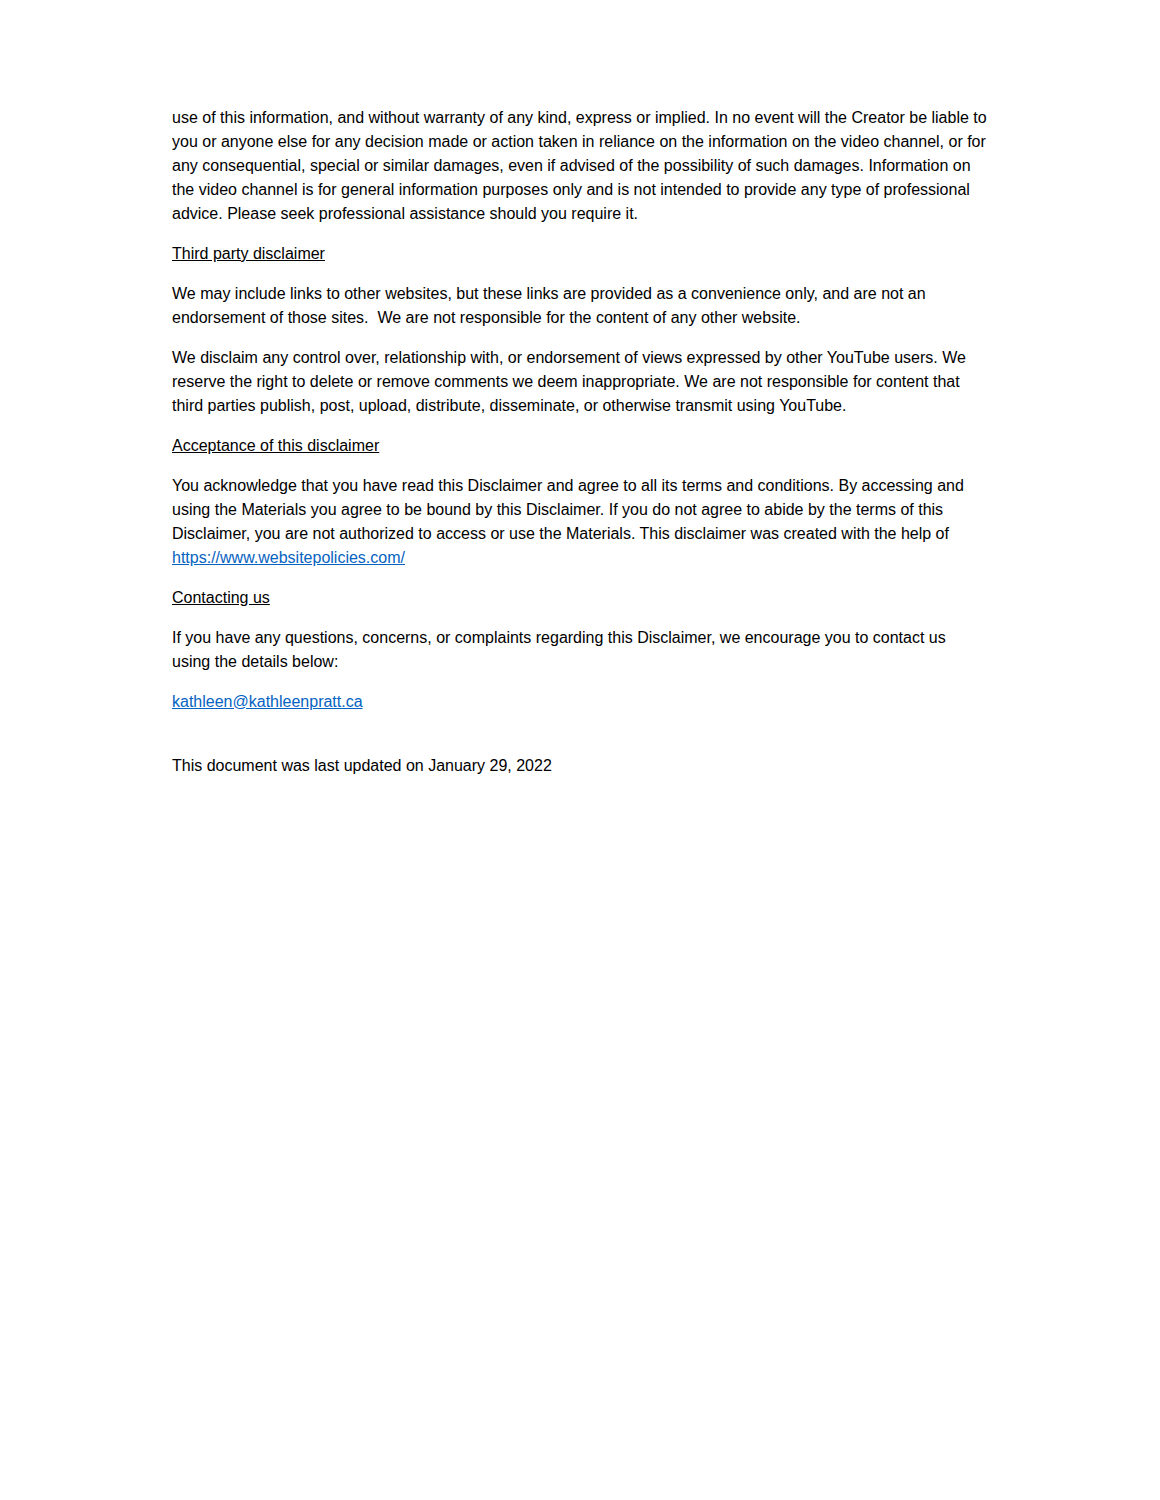use of this information, and without warranty of any kind, express or implied. In no event will the Creator be liable to you or anyone else for any decision made or action taken in reliance on the information on the video channel, or for any consequential, special or similar damages, even if advised of the possibility of such damages. Information on the video channel is for general information purposes only and is not intended to provide any type of professional advice. Please seek professional assistance should you require it.
Third party disclaimer
We may include links to other websites, but these links are provided as a convenience only, and are not an endorsement of those sites. We are not responsible for the content of any other website.
We disclaim any control over, relationship with, or endorsement of views expressed by other YouTube users. We reserve the right to delete or remove comments we deem inappropriate. We are not responsible for content that third parties publish, post, upload, distribute, disseminate, or otherwise transmit using YouTube.
Acceptance of this disclaimer
You acknowledge that you have read this Disclaimer and agree to all its terms and conditions. By accessing and using the Materials you agree to be bound by this Disclaimer. If you do not agree to abide by the terms of this Disclaimer, you are not authorized to access or use the Materials. This disclaimer was created with the help of https://www.websitepolicies.com/
Contacting us
If you have any questions, concerns, or complaints regarding this Disclaimer, we encourage you to contact us using the details below:
kathleen@kathleenpratt.ca
This document was last updated on January 29, 2022